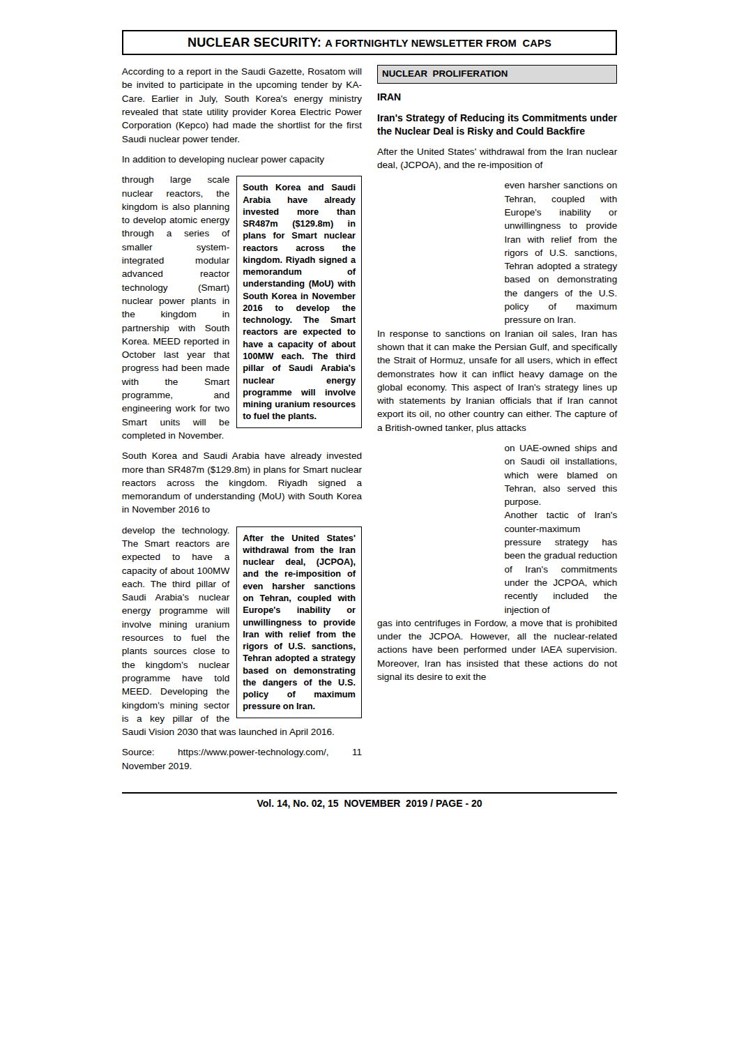NUCLEAR SECURITY: A FORTNIGHTLY NEWSLETTER FROM CAPS
According to a report in the Saudi Gazette, Rosatom will be invited to participate in the upcoming tender by KA-Care. Earlier in July, South Korea's energy ministry revealed that state utility provider Korea Electric Power Corporation (Kepco) had made the shortlist for the first Saudi nuclear power tender.
In addition to developing nuclear power capacity
South Korea and Saudi Arabia have already invested more than SR487m ($129.8m) in plans for Smart nuclear reactors across the kingdom. Riyadh signed a memorandum of understanding (MoU) with South Korea in November 2016 to develop the technology. The Smart reactors are expected to have a capacity of about 100MW each. The third pillar of Saudi Arabia's nuclear energy programme will involve mining uranium resources to fuel the plants.
through large scale nuclear reactors, the kingdom is also planning to develop atomic energy through a series of smaller system-integrated modular advanced reactor technology (Smart) nuclear power plants in the kingdom in partnership with South Korea. MEED reported in October last year that progress had been made with the Smart programme, and engineering work for two Smart units will be completed in November.
South Korea and Saudi Arabia have already invested more than SR487m ($129.8m) in plans for Smart nuclear reactors across the kingdom. Riyadh signed a memorandum of understanding (MoU) with South Korea in November 2016 to
After the United States' withdrawal from the Iran nuclear deal, (JCPOA), and the re-imposition of even harsher sanctions on Tehran, coupled with Europe's inability or unwillingness to provide Iran with relief from the rigors of U.S. sanctions, Tehran adopted a strategy based on demonstrating the dangers of the U.S. policy of maximum pressure on Iran.
develop the technology. The Smart reactors are expected to have a capacity of about 100MW each. The third pillar of Saudi Arabia's nuclear energy programme will involve mining uranium resources to fuel the plants sources close to the kingdom's nuclear programme have told MEED. Developing the kingdom's mining sector is a key pillar of the Saudi Vision 2030 that was launched in April 2016.
Source: https://www.power-technology.com/, 11 November 2019.
NUCLEAR PROLIFERATION
IRAN
Iran's Strategy of Reducing its Commitments under the Nuclear Deal is Risky and Could Backfire
After the United States' withdrawal from the Iran nuclear deal, (JCPOA), and the re-imposition of
even harsher sanctions on Tehran, coupled with Europe's inability or unwillingness to provide Iran with relief from the rigors of U.S. sanctions, Tehran adopted a strategy based on demonstrating the dangers of the U.S. policy of maximum pressure on Iran.
In response to sanctions on Iranian oil sales, Iran has shown that it can make the Persian Gulf, and specifically the Strait of Hormuz, unsafe for all users, which in effect demonstrates how it can inflict heavy damage on the global economy. This aspect of Iran's strategy lines up with statements by Iranian officials that if Iran cannot export its oil, no other country can either. The capture of a British-owned tanker, plus attacks
on UAE-owned ships and on Saudi oil installations, which were blamed on Tehran, also served this purpose.
Another tactic of Iran's counter-maximum pressure strategy has been the gradual reduction of Iran's commitments under the JCPOA, which recently included the injection of
gas into centrifuges in Fordow, a move that is prohibited under the JCPOA. However, all the nuclear-related actions have been performed under IAEA supervision. Moreover, Iran has insisted that these actions do not signal its desire to exit the
Vol. 14, No. 02, 15 NOVEMBER 2019 / PAGE - 20